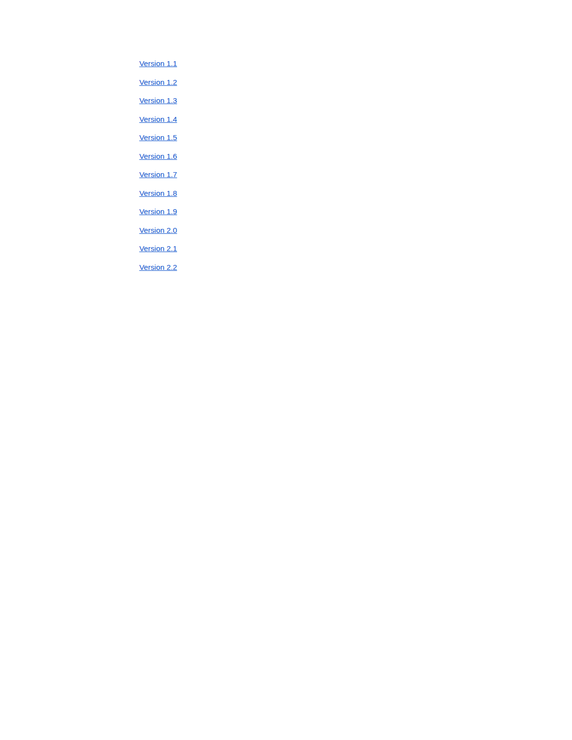Version 1.1
Version 1.2
Version 1.3
Version 1.4
Version 1.5
Version 1.6
Version 1.7
Version 1.8
Version 1.9
Version 2.0
Version 2.1
Version 2.2